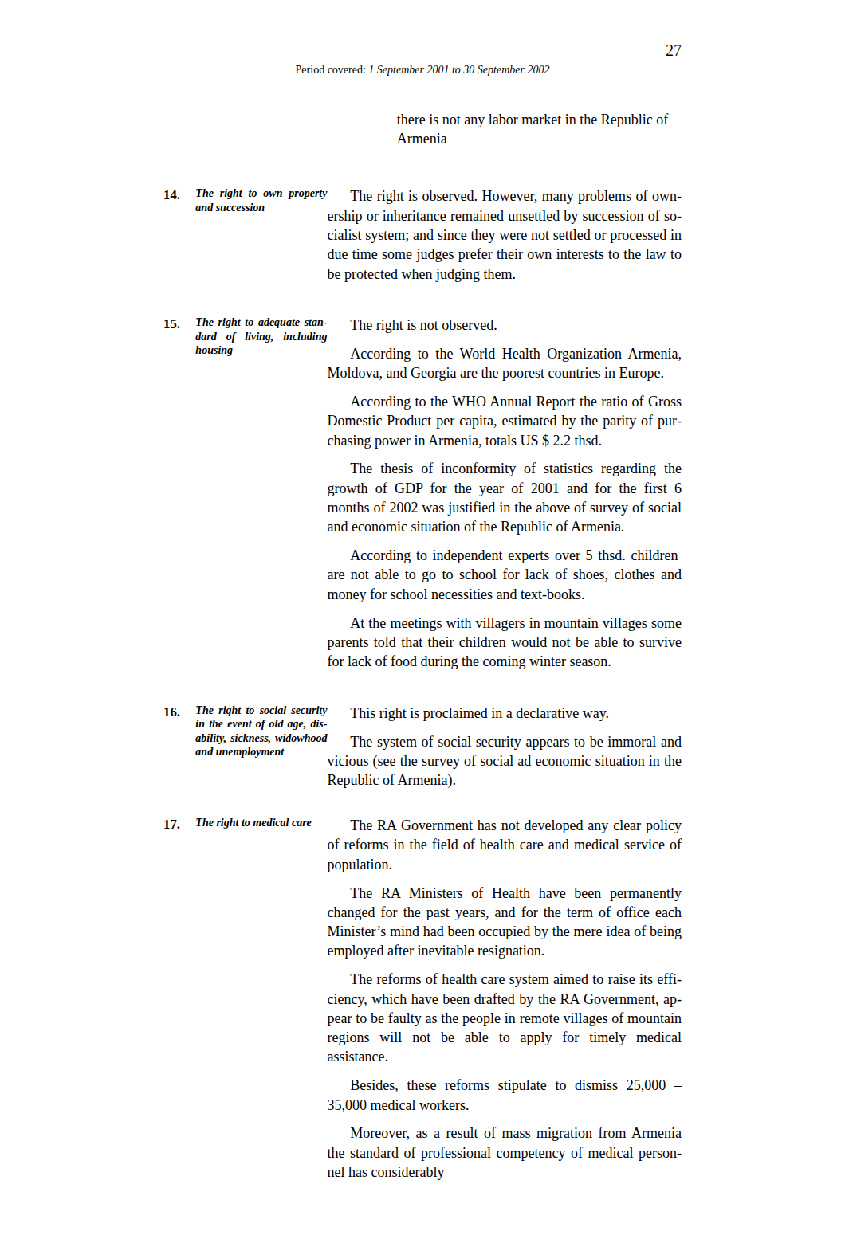27
Period covered: 1 September 2001 to 30 September 2002
there is not any labor market in the Republic of Armenia
| 14. | The right to own property and succession | The right is observed. However, many problems of ownership or inheritance remained unsettled by succession of socialist system; and since they were not settled or processed in due time some judges prefer their own interests to the law to be protected when judging them. |
| 15. | The right to adequate standard of living, including housing | The right is not observed. According to the World Health Organization Armenia, Moldova, and Georgia are the poorest countries in Europe. According to the WHO Annual Report the ratio of Gross Domestic Product per capita, estimated by the parity of purchasing power in Armenia, totals US $ 2.2 thsd. The thesis of inconformity of statistics regarding the growth of GDP for the year of 2001 and for the first 6 months of 2002 was justified in the above of survey of social and economic situation of the Republic of Armenia. According to independent experts over 5 thsd. children are not able to go to school for lack of shoes, clothes and money for school necessities and text-books. At the meetings with villagers in mountain villages some parents told that their children would not be able to survive for lack of food during the coming winter season. |
| 16. | The right to social security in the event of old age, disability, sickness, widowhood and unemployment | This right is proclaimed in a declarative way. The system of social security appears to be immoral and vicious (see the survey of social ad economic situation in the Republic of Armenia). |
| 17. | The right to medical care | The RA Government has not developed any clear policy of reforms in the field of health care and medical service of population. The RA Ministers of Health have been permanently changed for the past years, and for the term of office each Minister’s mind had been occupied by the mere idea of being employed after inevitable resignation. The reforms of health care system aimed to raise its efficiency, which have been drafted by the RA Government, appear to be faulty as the people in remote villages of mountain regions will not be able to apply for timely medical assistance. Besides, these reforms stipulate to dismiss 25,000 – 35,000 medical workers. Moreover, as a result of mass migration from Armenia the standard of professional competency of medical personnel has considerably |